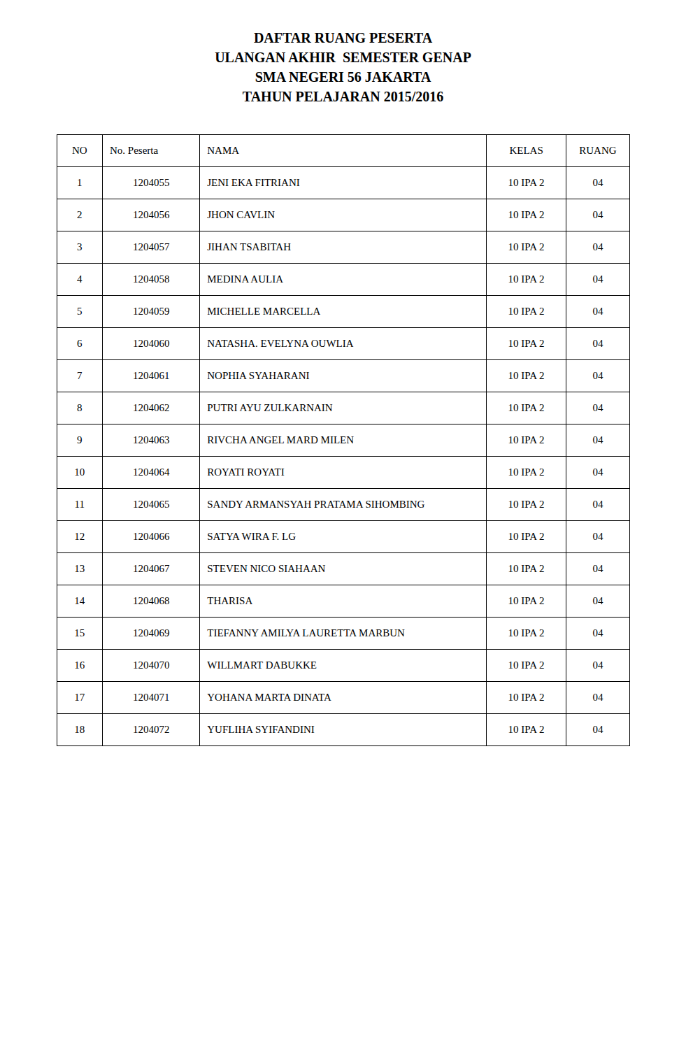DAFTAR RUANG PESERTA
ULANGAN AKHIR SEMESTER GENAP
SMA NEGERI 56 JAKARTA
TAHUN PELAJARAN 2015/2016
| NO | No. Peserta | NAMA | KELAS | RUANG |
| --- | --- | --- | --- | --- |
| 1 | 1204055 | JENI EKA FITRIANI | 10 IPA 2 | 04 |
| 2 | 1204056 | JHON CAVLIN | 10 IPA 2 | 04 |
| 3 | 1204057 | JIHAN TSABITAH | 10 IPA 2 | 04 |
| 4 | 1204058 | MEDINA AULIA | 10 IPA 2 | 04 |
| 5 | 1204059 | MICHELLE MARCELLA | 10 IPA 2 | 04 |
| 6 | 1204060 | NATASHA. EVELYNA OUWLIA | 10 IPA 2 | 04 |
| 7 | 1204061 | NOPHIA SYAHARANI | 10 IPA 2 | 04 |
| 8 | 1204062 | PUTRI AYU ZULKARNAIN | 10 IPA 2 | 04 |
| 9 | 1204063 | RIVCHA ANGEL MARD MILEN | 10 IPA 2 | 04 |
| 10 | 1204064 | ROYATI ROYATI | 10 IPA 2 | 04 |
| 11 | 1204065 | SANDY ARMANSYAH PRATAMA SIHOMBING | 10 IPA 2 | 04 |
| 12 | 1204066 | SATYA WIRA F. LG | 10 IPA 2 | 04 |
| 13 | 1204067 | STEVEN NICO SIAHAAN | 10 IPA 2 | 04 |
| 14 | 1204068 | THARISA | 10 IPA 2 | 04 |
| 15 | 1204069 | TIEFANNY AMILYA LAURETTA MARBUN | 10 IPA 2 | 04 |
| 16 | 1204070 | WILLMART DABUKKE | 10 IPA 2 | 04 |
| 17 | 1204071 | YOHANA MARTA DINATA | 10 IPA 2 | 04 |
| 18 | 1204072 | YUFLIHA SYIFANDINI | 10 IPA 2 | 04 |